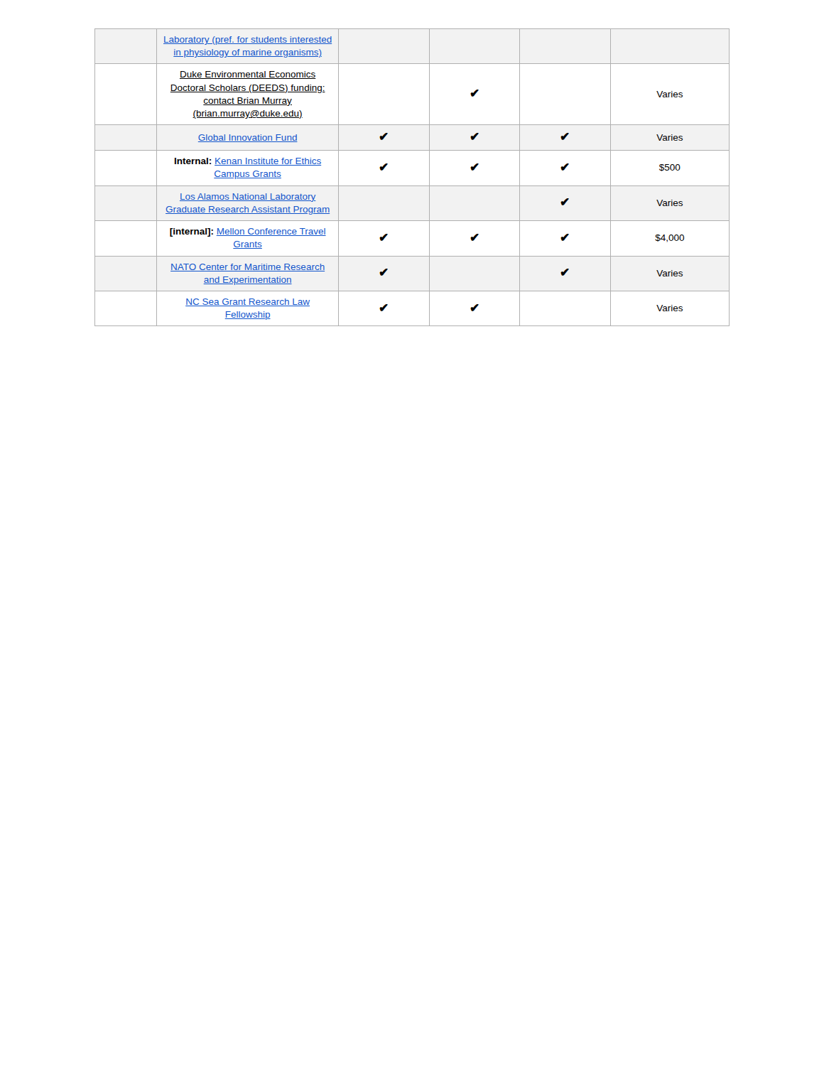| | Laboratory (pref. for students interested in physiology of marine organisms) | | | | |
| | Duke Environmental Economics Doctoral Scholars (DEEDS) funding: contact Brian Murray (brian.murray@duke.edu) | | ✔ | | Varies |
| | Global Innovation Fund | ✔ | ✔ | ✔ | Varies |
| | Internal: Kenan Institute for Ethics Campus Grants | ✔ | ✔ | ✔ | $500 |
| | Los Alamos National Laboratory Graduate Research Assistant Program | | | ✔ | Varies |
| | [internal]: Mellon Conference Travel Grants | ✔ | ✔ | ✔ | $4,000 |
| | NATO Center for Maritime Research and Experimentation | ✔ | | ✔ | Varies |
| | NC Sea Grant Research Law Fellowship | ✔ | ✔ | | Varies |